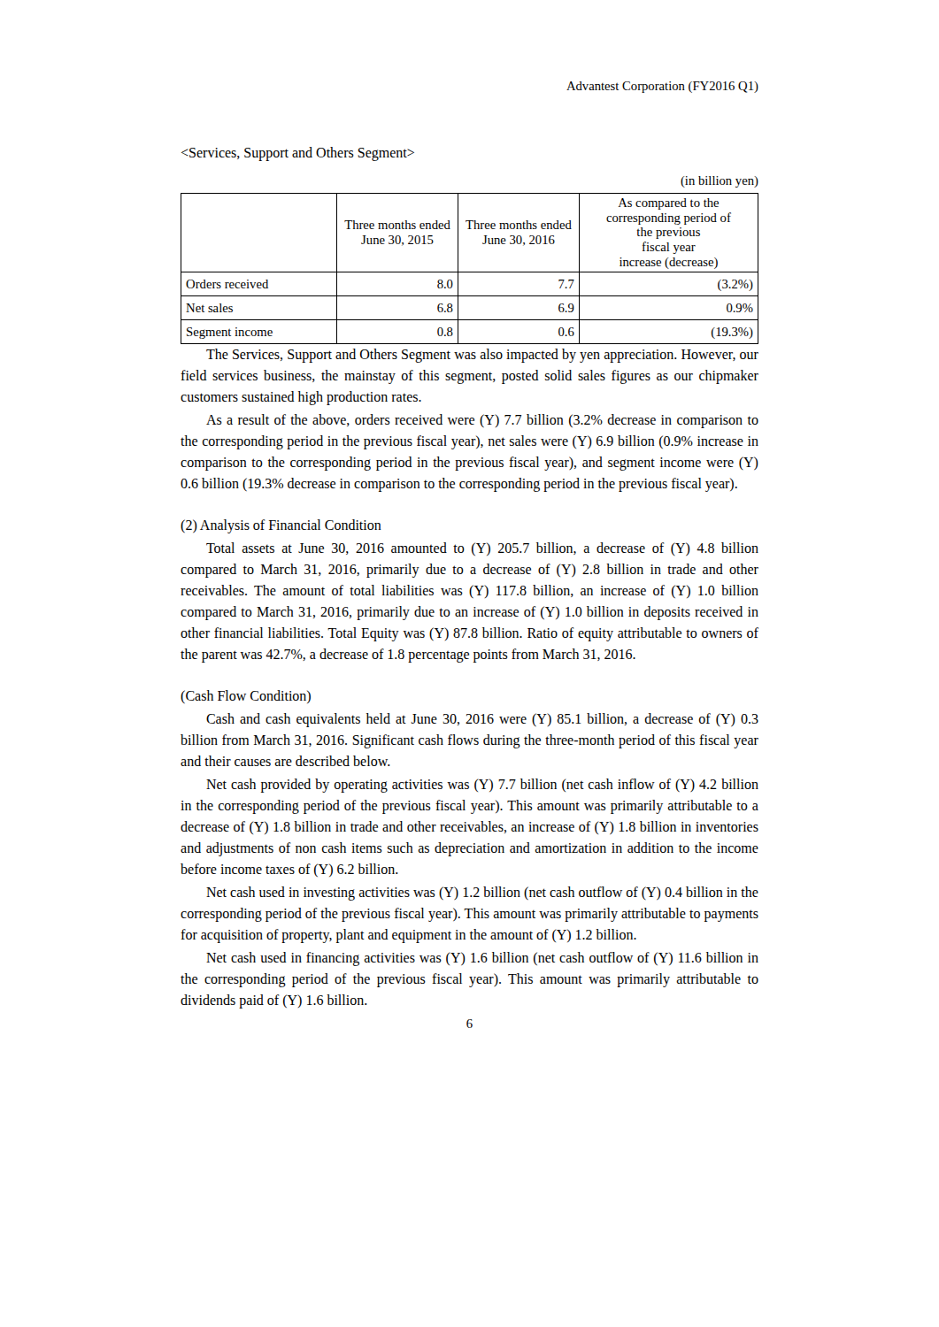Advantest Corporation (FY2016 Q1)
<Services, Support and Others Segment>
(in billion yen)
| | Three months ended June 30, 2015 | Three months ended June 30, 2016 | As compared to the corresponding period of the previous fiscal year increase (decrease) |
| --- | --- | --- | --- |
| Orders received | 8.0 | 7.7 | (3.2%) |
| Net sales | 6.8 | 6.9 | 0.9% |
| Segment income | 0.8 | 0.6 | (19.3%) |
The Services, Support and Others Segment was also impacted by yen appreciation. However, our field services business, the mainstay of this segment, posted solid sales figures as our chipmaker customers sustained high production rates.
As a result of the above, orders received were (Y) 7.7 billion (3.2% decrease in comparison to the corresponding period in the previous fiscal year), net sales were (Y) 6.9 billion (0.9% increase in comparison to the corresponding period in the previous fiscal year), and segment income were (Y) 0.6 billion (19.3% decrease in comparison to the corresponding period in the previous fiscal year).
(2) Analysis of Financial Condition
Total assets at June 30, 2016 amounted to (Y) 205.7 billion, a decrease of (Y) 4.8 billion compared to March 31, 2016, primarily due to a decrease of (Y) 2.8 billion in trade and other receivables. The amount of total liabilities was (Y) 117.8 billion, an increase of (Y) 1.0 billion compared to March 31, 2016, primarily due to an increase of (Y) 1.0 billion in deposits received in other financial liabilities. Total Equity was (Y) 87.8 billion. Ratio of equity attributable to owners of the parent was 42.7%, a decrease of 1.8 percentage points from March 31, 2016.
(Cash Flow Condition)
Cash and cash equivalents held at June 30, 2016 were (Y) 85.1 billion, a decrease of (Y) 0.3 billion from March 31, 2016. Significant cash flows during the three-month period of this fiscal year and their causes are described below.
Net cash provided by operating activities was (Y) 7.7 billion (net cash inflow of (Y) 4.2 billion in the corresponding period of the previous fiscal year). This amount was primarily attributable to a decrease of (Y) 1.8 billion in trade and other receivables, an increase of (Y) 1.8 billion in inventories and adjustments of non cash items such as depreciation and amortization in addition to the income before income taxes of (Y) 6.2 billion.
Net cash used in investing activities was (Y) 1.2 billion (net cash outflow of (Y) 0.4 billion in the corresponding period of the previous fiscal year). This amount was primarily attributable to payments for acquisition of property, plant and equipment in the amount of (Y) 1.2 billion.
Net cash used in financing activities was (Y) 1.6 billion (net cash outflow of (Y) 11.6 billion in the corresponding period of the previous fiscal year). This amount was primarily attributable to dividends paid of (Y) 1.6 billion.
6